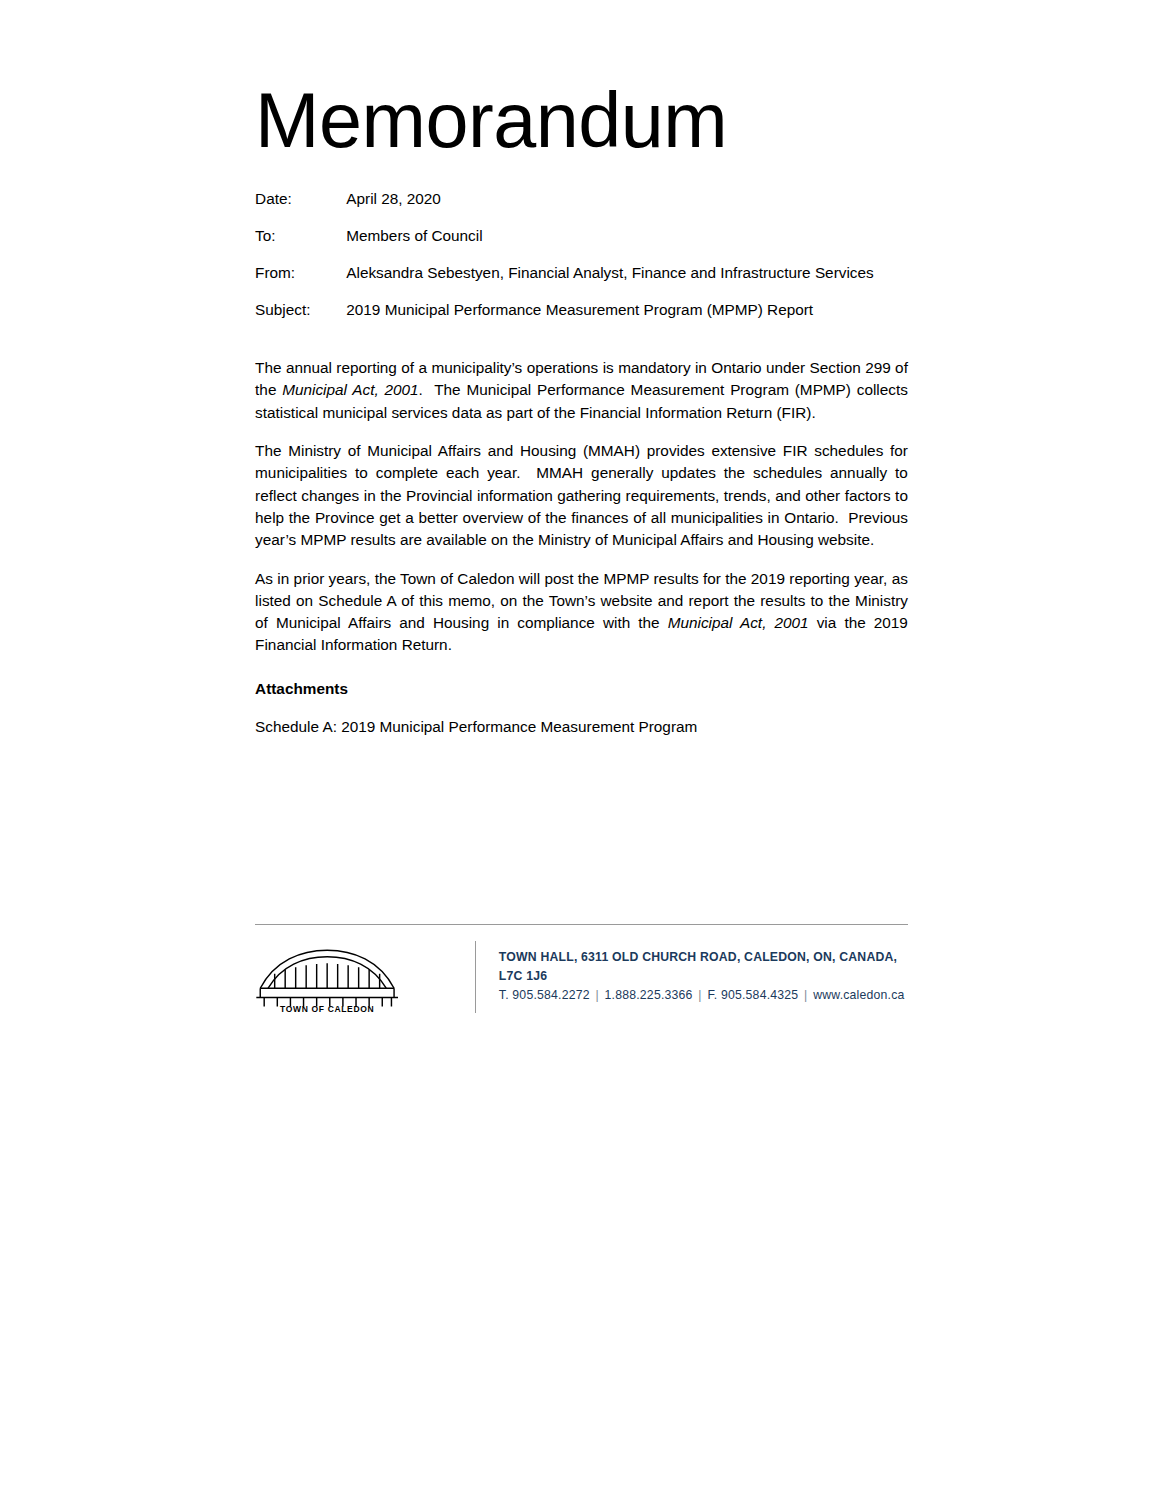Memorandum
| Date: | April 28, 2020 |
| To: | Members of Council |
| From: | Aleksandra Sebestyen, Financial Analyst, Finance and Infrastructure Services |
| Subject: | 2019 Municipal Performance Measurement Program (MPMP) Report |
The annual reporting of a municipality’s operations is mandatory in Ontario under Section 299 of the Municipal Act, 2001. The Municipal Performance Measurement Program (MPMP) collects statistical municipal services data as part of the Financial Information Return (FIR).
The Ministry of Municipal Affairs and Housing (MMAH) provides extensive FIR schedules for municipalities to complete each year. MMAH generally updates the schedules annually to reflect changes in the Provincial information gathering requirements, trends, and other factors to help the Province get a better overview of the finances of all municipalities in Ontario. Previous year’s MPMP results are available on the Ministry of Municipal Affairs and Housing website.
As in prior years, the Town of Caledon will post the MPMP results for the 2019 reporting year, as listed on Schedule A of this memo, on the Town’s website and report the results to the Ministry of Municipal Affairs and Housing in compliance with the Municipal Act, 2001 via the 2019 Financial Information Return.
Attachments
Schedule A: 2019 Municipal Performance Measurement Program
Town of Caledon TOWN OF CALEDON
TOWN HALL, 6311 OLD CHURCH ROAD, CALEDON, ON, CANADA, L7C 1J6
T. 905.584.2272|1.888.225.3366|F. 905.584.4325|www.caledon.ca